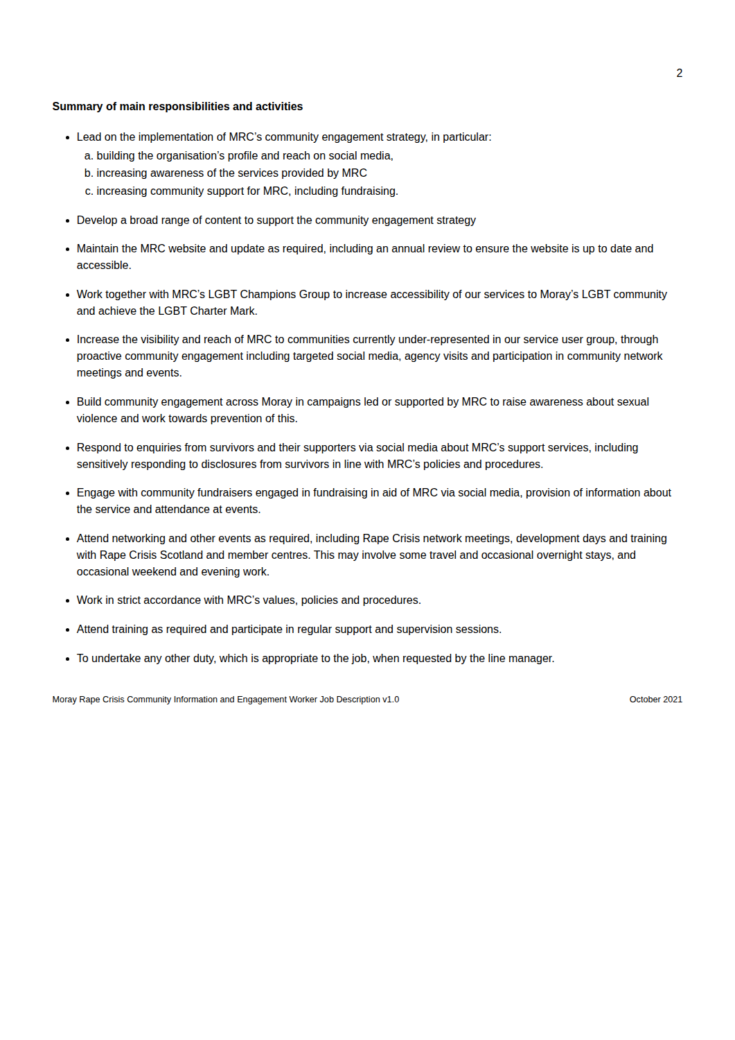2
Summary of main responsibilities and activities
Lead on the implementation of MRC’s community engagement strategy, in particular:
building the organisation’s profile and reach on social media,
increasing awareness of the services provided by MRC
increasing community support for MRC, including fundraising.
Develop a broad range of content to support the community engagement strategy
Maintain the MRC website and update as required, including an annual review to ensure the website is up to date and accessible.
Work together with MRC’s LGBT Champions Group to increase accessibility of our services to Moray’s LGBT community and achieve the LGBT Charter Mark.
Increase the visibility and reach of MRC to communities currently under-represented in our service user group, through proactive community engagement including targeted social media, agency visits and participation in community network meetings and events.
Build community engagement across Moray in campaigns led or supported by MRC to raise awareness about sexual violence and work towards prevention of this.
Respond to enquiries from survivors and their supporters via social media about MRC’s support services, including sensitively responding to disclosures from survivors in line with MRC’s policies and procedures.
Engage with community fundraisers engaged in fundraising in aid of MRC via social media, provision of information about the service and attendance at events.
Attend networking and other events as required, including Rape Crisis network meetings, development days and training with Rape Crisis Scotland and member centres. This may involve some travel and occasional overnight stays, and occasional weekend and evening work.
Work in strict accordance with MRC’s values, policies and procedures.
Attend training as required and participate in regular support and supervision sessions.
To undertake any other duty, which is appropriate to the job, when requested by the line manager.
Moray Rape Crisis Community Information and Engagement Worker Job Description v1.0 October 2021